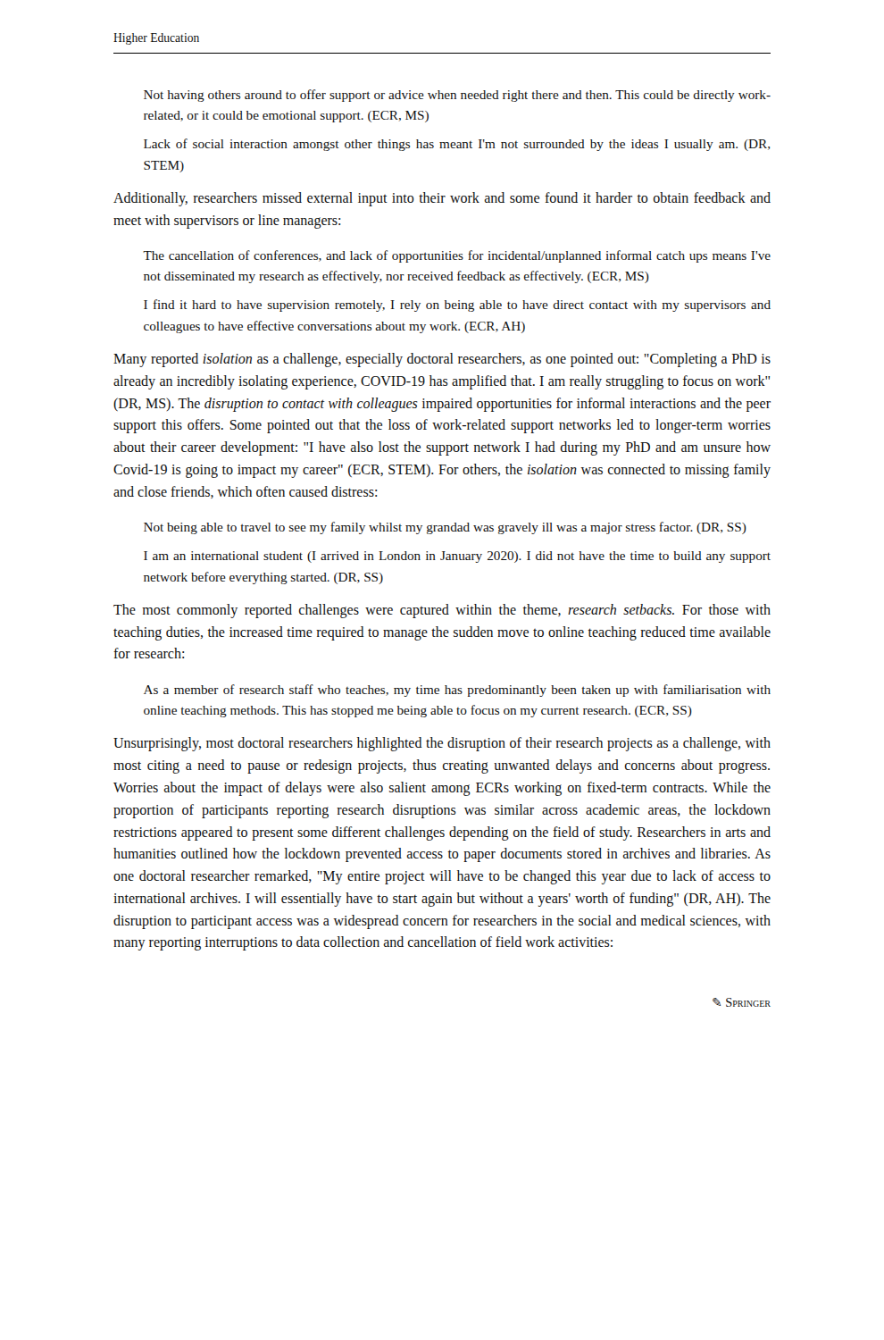Higher Education
Not having others around to offer support or advice when needed right there and then. This could be directly work-related, or it could be emotional support. (ECR, MS)
Lack of social interaction amongst other things has meant I'm not surrounded by the ideas I usually am. (DR, STEM)
Additionally, researchers missed external input into their work and some found it harder to obtain feedback and meet with supervisors or line managers:
The cancellation of conferences, and lack of opportunities for incidental/unplanned informal catch ups means I've not disseminated my research as effectively, nor received feedback as effectively. (ECR, MS)
I find it hard to have supervision remotely, I rely on being able to have direct contact with my supervisors and colleagues to have effective conversations about my work. (ECR, AH)
Many reported isolation as a challenge, especially doctoral researchers, as one pointed out: "Completing a PhD is already an incredibly isolating experience, COVID-19 has amplified that. I am really struggling to focus on work" (DR, MS). The disruption to contact with colleagues impaired opportunities for informal interactions and the peer support this offers. Some pointed out that the loss of work-related support networks led to longer-term worries about their career development: "I have also lost the support network I had during my PhD and am unsure how Covid-19 is going to impact my career" (ECR, STEM). For others, the isolation was connected to missing family and close friends, which often caused distress:
Not being able to travel to see my family whilst my grandad was gravely ill was a major stress factor. (DR, SS)
I am an international student (I arrived in London in January 2020). I did not have the time to build any support network before everything started. (DR, SS)
The most commonly reported challenges were captured within the theme, research setbacks. For those with teaching duties, the increased time required to manage the sudden move to online teaching reduced time available for research:
As a member of research staff who teaches, my time has predominantly been taken up with familiarisation with online teaching methods. This has stopped me being able to focus on my current research. (ECR, SS)
Unsurprisingly, most doctoral researchers highlighted the disruption of their research projects as a challenge, with most citing a need to pause or redesign projects, thus creating unwanted delays and concerns about progress. Worries about the impact of delays were also salient among ECRs working on fixed-term contracts. While the proportion of participants reporting research disruptions was similar across academic areas, the lockdown restrictions appeared to present some different challenges depending on the field of study. Researchers in arts and humanities outlined how the lockdown prevented access to paper documents stored in archives and libraries. As one doctoral researcher remarked, "My entire project will have to be changed this year due to lack of access to international archives. I will essentially have to start again but without a years' worth of funding" (DR, AH). The disruption to participant access was a widespread concern for researchers in the social and medical sciences, with many reporting interruptions to data collection and cancellation of field work activities:
✎ Springer